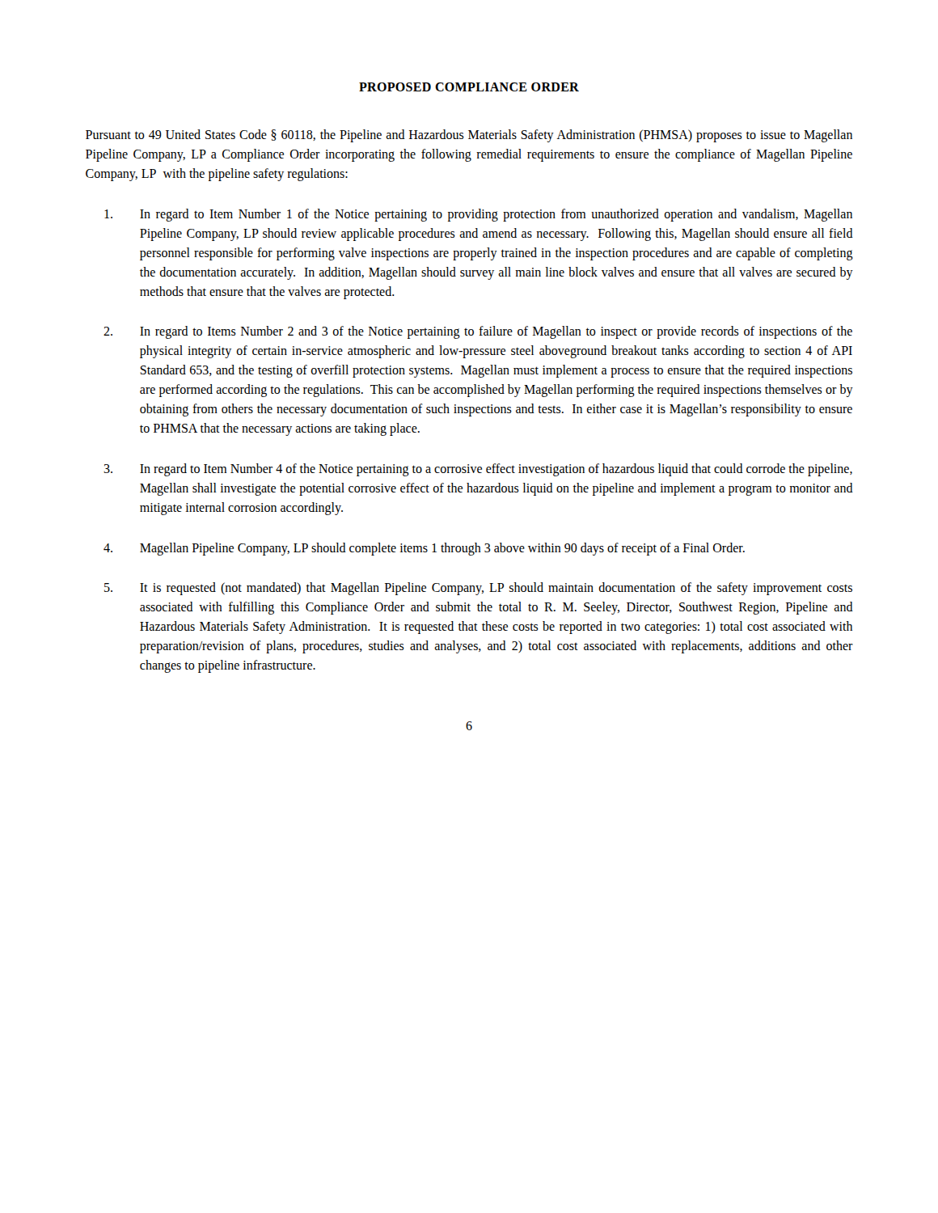PROPOSED COMPLIANCE ORDER
Pursuant to 49 United States Code § 60118, the Pipeline and Hazardous Materials Safety Administration (PHMSA) proposes to issue to Magellan Pipeline Company, LP a Compliance Order incorporating the following remedial requirements to ensure the compliance of Magellan Pipeline Company, LP with the pipeline safety regulations:
1. In regard to Item Number 1 of the Notice pertaining to providing protection from unauthorized operation and vandalism, Magellan Pipeline Company, LP should review applicable procedures and amend as necessary. Following this, Magellan should ensure all field personnel responsible for performing valve inspections are properly trained in the inspection procedures and are capable of completing the documentation accurately. In addition, Magellan should survey all main line block valves and ensure that all valves are secured by methods that ensure that the valves are protected.
2. In regard to Items Number 2 and 3 of the Notice pertaining to failure of Magellan to inspect or provide records of inspections of the physical integrity of certain in-service atmospheric and low-pressure steel aboveground breakout tanks according to section 4 of API Standard 653, and the testing of overfill protection systems. Magellan must implement a process to ensure that the required inspections are performed according to the regulations. This can be accomplished by Magellan performing the required inspections themselves or by obtaining from others the necessary documentation of such inspections and tests. In either case it is Magellan’s responsibility to ensure to PHMSA that the necessary actions are taking place.
3. In regard to Item Number 4 of the Notice pertaining to a corrosive effect investigation of hazardous liquid that could corrode the pipeline, Magellan shall investigate the potential corrosive effect of the hazardous liquid on the pipeline and implement a program to monitor and mitigate internal corrosion accordingly.
4. Magellan Pipeline Company, LP should complete items 1 through 3 above within 90 days of receipt of a Final Order.
5. It is requested (not mandated) that Magellan Pipeline Company, LP should maintain documentation of the safety improvement costs associated with fulfilling this Compliance Order and submit the total to R. M. Seeley, Director, Southwest Region, Pipeline and Hazardous Materials Safety Administration. It is requested that these costs be reported in two categories: 1) total cost associated with preparation/revision of plans, procedures, studies and analyses, and 2) total cost associated with replacements, additions and other changes to pipeline infrastructure.
6